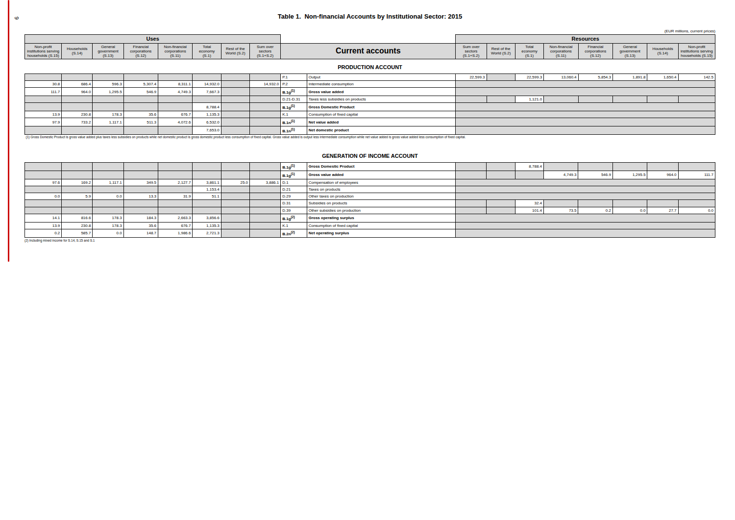6
Table 1. Non-financial Accounts by Institutional Sector: 2015
(EUR millions, current prices)
| Uses | | Resources |
| Non-profit institutions serving households (S.15) | Households (S.14) | General government (S.13) | Financial corporations (S.12) | Non-financial corporations (S.11) | Total economy (S.1) | Rest of the World (S.2) | Sum over sectors (S.1+S.2) | Current accounts | Sum over sectors (S.1+S.2) | Rest of the World (S.2) | Total economy (S.1) | Non-financial corporations (S.11) | Financial corporations (S.12) | General government (S.13) | Households (S.14) | Non-profit institutions serving households (S.15) |
| PRODUCTION ACCOUNT |
| | | | | | | | | P.1 | Output | 22,599.3 | | 22,599.3 | 13,060.4 | 5,854.3 | 1,891.8 | 1,650.4 | 142.5 |
| 30.8 | 686.4 | 596.3 | 5,307.4 | 8,311.1 | 14,932.0 | | 14,932.0 | P.2 | Intermediate consumption | |
| 111.7 | 964.0 | 1,295.5 | 546.9 | 4,749.3 | 7,667.3 | | | B.1g (1) | Gross value added | |
| | | | | | | | | D.21-D.31 | Taxes less subsidies on products | | | 1,121.0 | | | | | |
| | | | | | 8,788.4 | | | B.1g (1) | Gross Domestic Product | |
| 13.9 | 230.8 | 178.3 | 35.6 | 676.7 | 1,135.3 | | | K.1 | Consumption of fixed capital | |
| 97.9 | 733.2 | 1,117.1 | 511.3 | 4,072.6 | 6,532.0 | | | B.1n (1) | Net value added | |
| | | | | | 7,653.0 | | | B.1n (1) | Net domestic product | |
| (1) Gross Domestic Product is gross value added plus taxes less subsidies on products while net domestic product is gross domestic product less consumption of fixed capital. Gross value added is output less intermediate consumption while net value added is gross value added less consumption of fixed capital. |
| GENERATION OF INCOME ACCOUNT |
| | | | | | | | | B.1g (1) | Gross Domestic Product | | | 8,788.4 | | | | | |
| | | | | | | | | B.1g (1) | Gross value added | | | | 4,749.3 | 546.9 | 1,295.5 | 964.0 | 111.7 |
| 97.6 | 169.2 | 1,117.1 | 349.5 | 2,127.7 | 3,861.1 | 25.0 | 3,886.1 | D.1 | Compensation of employees | |
| | | | | | 1,153.4 | | | D.21 | Taxes on products | |
| 0.0 | 5.9 | 0.0 | 13.3 | 31.9 | 51.1 | | | D.29 | Other taxes on production | |
| | | | | | | | | D.31 | Subsidies on products | | | 32.4 | | | | | |
| | | | | | | | | D.39 | Other subsidies on production | | | 101.4 | 73.5 | 0.2 | 0.0 | 27.7 | 0.0 |
| 14.1 | 816.6 | 178.3 | 184.3 | 2,663.3 | 3,856.6 | | | B.1g (2) | Gross operating surplus | |
| 13.9 | 230.8 | 178.3 | 35.6 | 676.7 | 1,135.3 | | | K.1 | Consumption of fixed capital | |
| 0.2 | 585.7 | 0.0 | 148.7 | 1,986.6 | 2,721.3 | | | B.2n (2) | Net operating surplus | |
(2) Including mixed income for S.14, S.15 and S.1